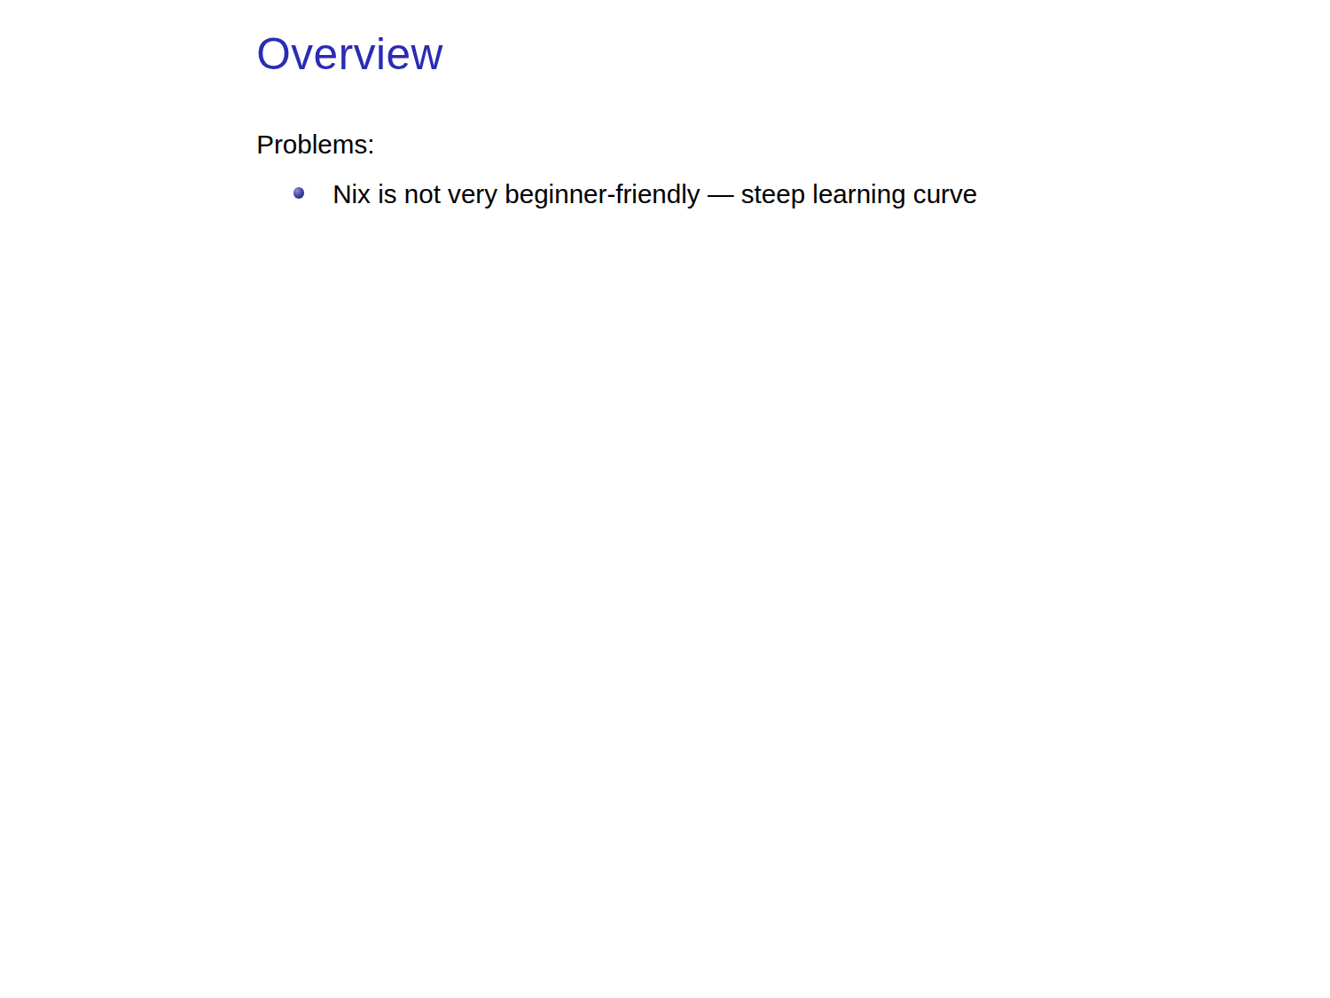Overview
Problems:
Nix is not very beginner-friendly — steep learning curve